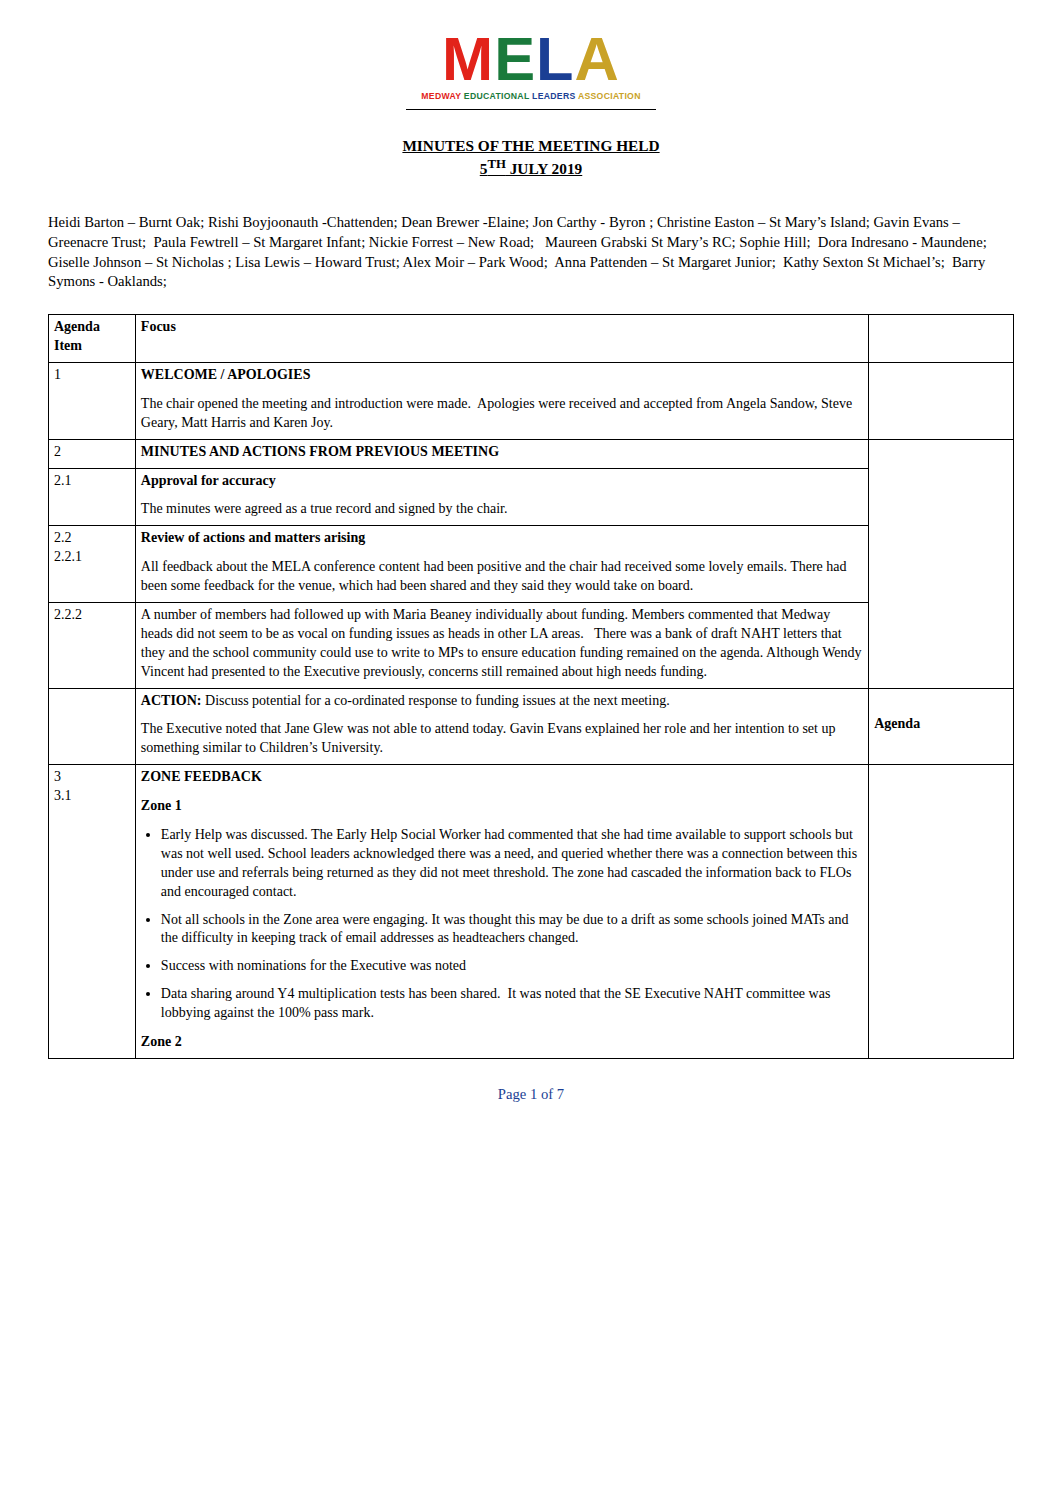MELA
MEDWAY EDUCATIONAL LEADERS ASSOCIATION
MINUTES OF THE MEETING HELD5TH JULY 2019
Heidi Barton – Burnt Oak; Rishi Boyjoonauth -Chattenden; Dean Brewer -Elaine; Jon Carthy - Byron ; Christine Easton – St Mary’s Island; Gavin Evans – Greenacre Trust; Paula Fewtrell – St Margaret Infant; Nickie Forrest – New Road; Maureen Grabski St Mary’s RC; Sophie Hill; Dora Indresano - Maundene; Giselle Johnson – St Nicholas ; Lisa Lewis – Howard Trust; Alex Moir – Park Wood; Anna Pattenden – St Margaret Junior; Kathy Sexton St Michael’s; Barry Symons - Oaklands;
| Agenda Item | Focus | |
| --- | --- | --- |
| 1 | WELCOME / APOLOGIES The chair opened the meeting and introduction were made. Apologies were received and accepted from Angela Sandow, Steve Geary, Matt Harris and Karen Joy. | |
| 2 | MINUTES AND ACTIONS FROM PREVIOUS MEETING | |
| 2.1 | Approval for accuracy The minutes were agreed as a true record and signed by the chair. |
| 2.2 2.2.1 | Review of actions and matters arising All feedback about the MELA conference content had been positive and the chair had received some lovely emails. There had been some feedback for the venue, which had been shared and they said they would take on board. |
| 2.2.2 | A number of members had followed up with Maria Beaney individually about funding. Members commented that Medway heads did not seem to be as vocal on funding issues as heads in other LA areas. There was a bank of draft NAHT letters that they and the school community could use to write to MPs to ensure education funding remained on the agenda. Although Wendy Vincent had presented to the Executive previously, concerns still remained about high needs funding. |
| | ACTION: Discuss potential for a co-ordinated response to funding issues at the next meeting. The Executive noted that Jane Glew was not able to attend today. Gavin Evans explained her role and her intention to set up something similar to Children’s University. | Agenda |
| 3 3.1 | ZONE FEEDBACK Zone 1 Early Help was discussed. The Early Help Social Worker had commented that she had time available to support schools but was not well used. School leaders acknowledged there was a need, and queried whether there was a connection between this under use and referrals being returned as they did not meet threshold. The zone had cascaded the information back to FLOs and encouraged contact. Not all schools in the Zone area were engaging. It was thought this may be due to a drift as some schools joined MATs and the difficulty in keeping track of email addresses as headteachers changed. Success with nominations for the Executive was noted Data sharing around Y4 multiplication tests has been shared. It was noted that the SE Executive NAHT committee was lobbying against the 100% pass mark. Zone 2 | |
Page 1 of 7